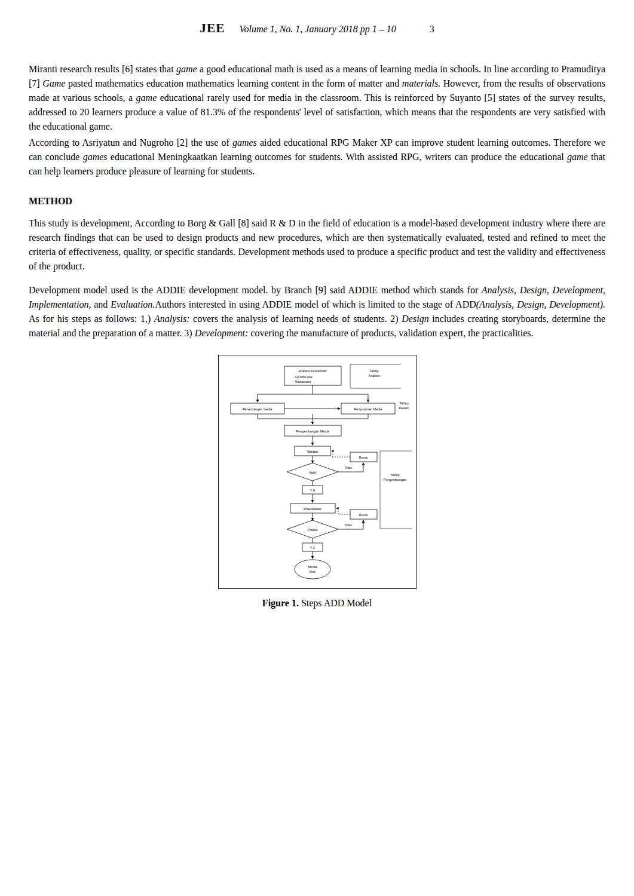JEE Volume 1, No. 1, January 2018 pp 1 – 10 3
Miranti research results [6] states that game a good educational math is used as a means of learning media in schools. In line according to Pramuditya [7] Game pasted mathematics education mathematics learning content in the form of matter and materials. However, from the results of observations made at various schools, a game educational rarely used for media in the classroom. This is reinforced by Suyanto [5] states of the survey results, addressed to 20 learners produce a value of 81.3% of the respondents' level of satisfaction, which means that the respondents are very satisfied with the educational game.
According to Asriyatun and Nugroho [2] the use of games aided educational RPG Maker XP can improve student learning outcomes. Therefore we can conclude games educational Meningkaatkan learning outcomes for students. With assisted RPG, writers can produce the educational game that can help learners produce pleasure of learning for students.
Method
This study is development, According to Borg & Gall [8] said R & D in the field of education is a model-based development industry where there are research findings that can be used to design products and new procedures, which are then systematically evaluated, tested and refined to meet the criteria of effectiveness, quality, or specific standards. Development methods used to produce a specific product and test the validity and effectiveness of the product.
Development model used is the ADDIE development model. by Branch [9] said ADDIE method which stands for Analysis, Design, Development, Implementation, and Evaluation. Authors interested in using ADDIE model of which is limited to the stage of ADD(Analysis, Design, Development). As for his steps as follows: 1,) Analysis: covers the analysis of learning needs of students. 2) Design includes creating storyboards, determine the material and the preparation of a matter. 3) Development: covering the manufacture of products, validation expert, the practicalities.
Analisis Kebutuhan - Uji coba soal - Wawancara Tahap Analisis Perancangan media Penyusunan Media Tahap Desain Pengembangan Media Validasi Revisi Valid Tidak Tahap Pengembangan Y A Praktikalitas Revisi Praktis Tidak Y A Media final
Figure 1. Steps ADD Model